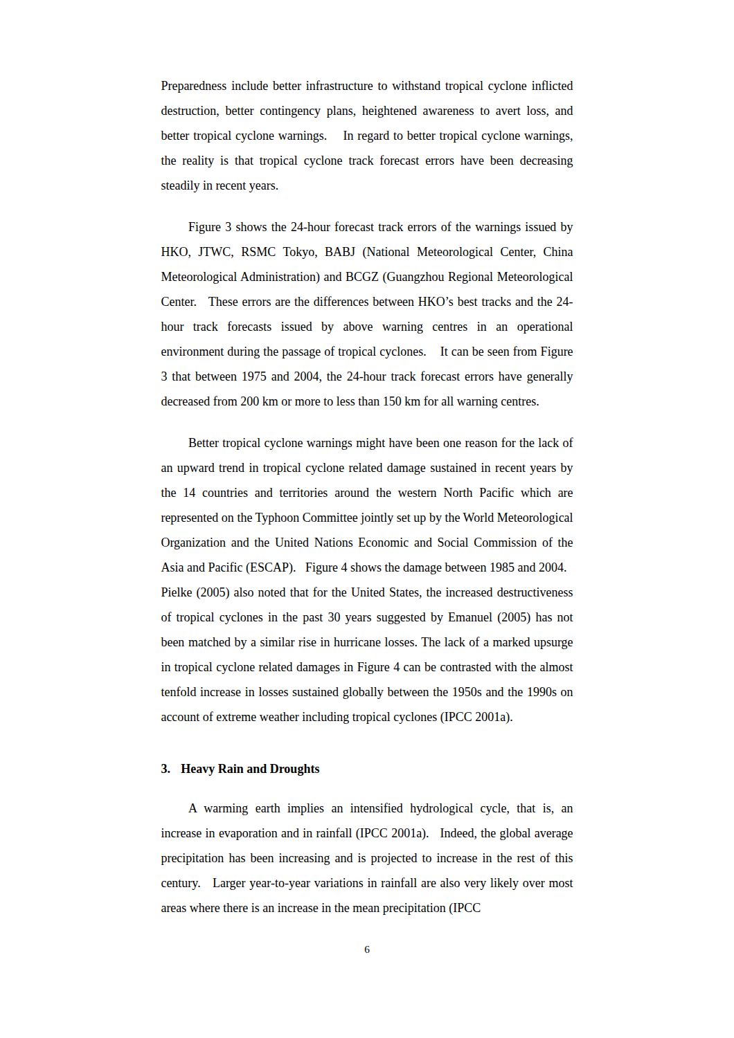Preparedness include better infrastructure to withstand tropical cyclone inflicted destruction, better contingency plans, heightened awareness to avert loss, and better tropical cyclone warnings. In regard to better tropical cyclone warnings, the reality is that tropical cyclone track forecast errors have been decreasing steadily in recent years.
Figure 3 shows the 24-hour forecast track errors of the warnings issued by HKO, JTWC, RSMC Tokyo, BABJ (National Meteorological Center, China Meteorological Administration) and BCGZ (Guangzhou Regional Meteorological Center. These errors are the differences between HKO’s best tracks and the 24-hour track forecasts issued by above warning centres in an operational environment during the passage of tropical cyclones. It can be seen from Figure 3 that between 1975 and 2004, the 24-hour track forecast errors have generally decreased from 200 km or more to less than 150 km for all warning centres.
Better tropical cyclone warnings might have been one reason for the lack of an upward trend in tropical cyclone related damage sustained in recent years by the 14 countries and territories around the western North Pacific which are represented on the Typhoon Committee jointly set up by the World Meteorological Organization and the United Nations Economic and Social Commission of the Asia and Pacific (ESCAP). Figure 4 shows the damage between 1985 and 2004. Pielke (2005) also noted that for the United States, the increased destructiveness of tropical cyclones in the past 30 years suggested by Emanuel (2005) has not been matched by a similar rise in hurricane losses. The lack of a marked upsurge in tropical cyclone related damages in Figure 4 can be contrasted with the almost tenfold increase in losses sustained globally between the 1950s and the 1990s on account of extreme weather including tropical cyclones (IPCC 2001a).
3. Heavy Rain and Droughts
A warming earth implies an intensified hydrological cycle, that is, an increase in evaporation and in rainfall (IPCC 2001a). Indeed, the global average precipitation has been increasing and is projected to increase in the rest of this century. Larger year-to-year variations in rainfall are also very likely over most areas where there is an increase in the mean precipitation (IPCC
6